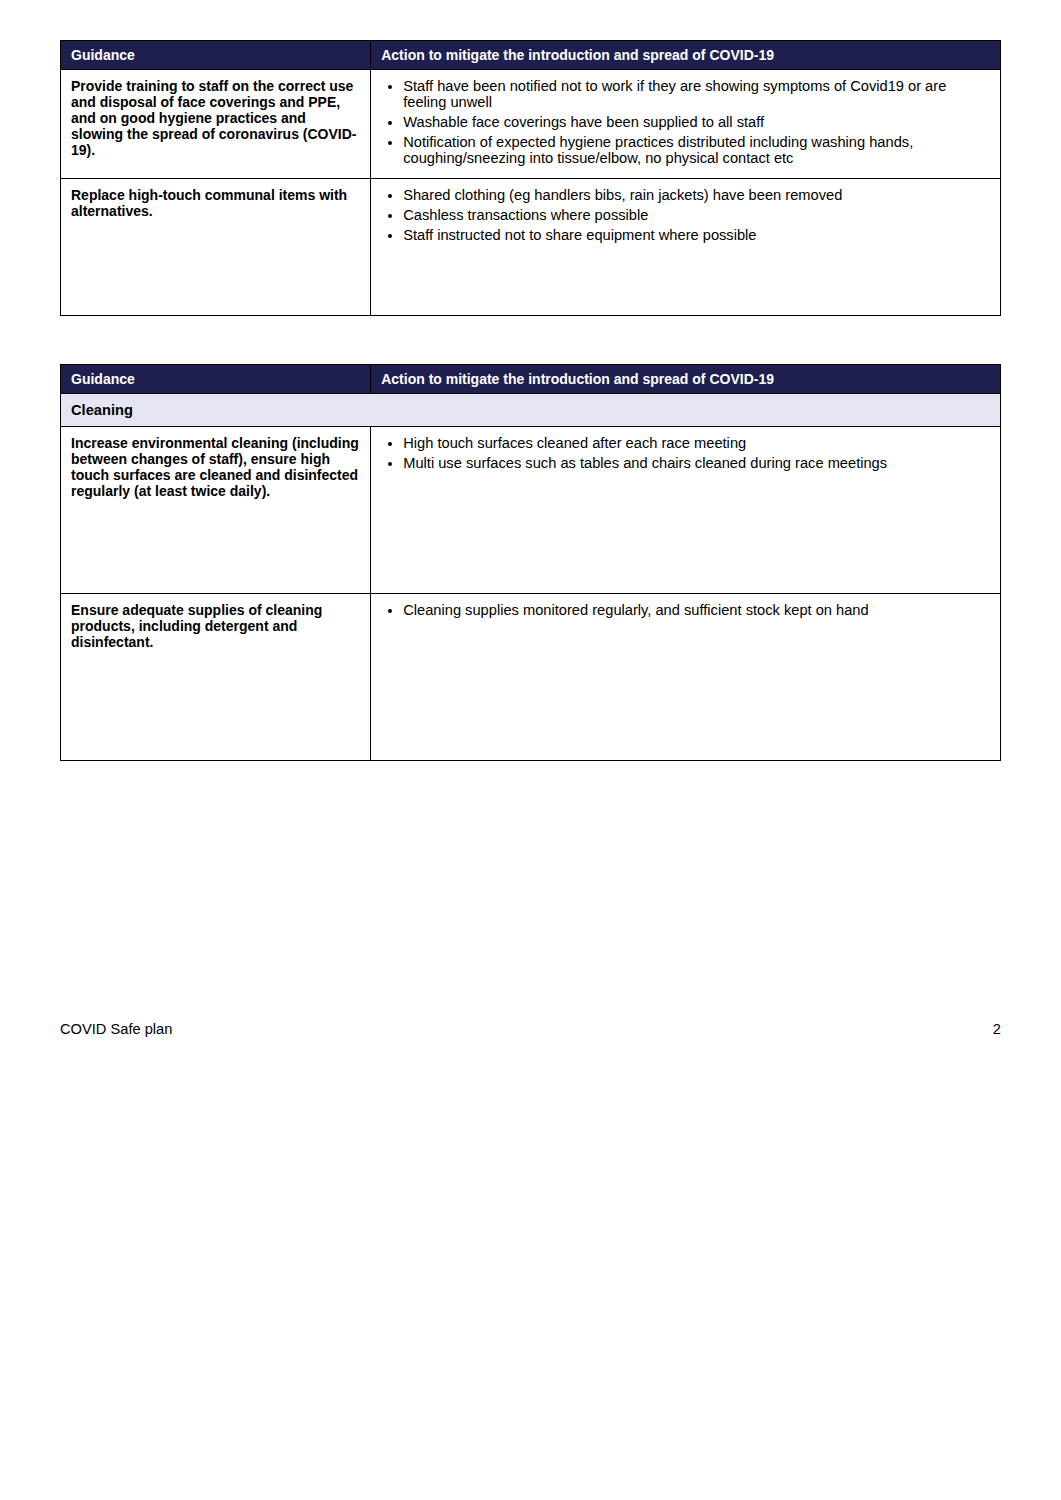| Guidance | Action to mitigate the introduction and spread of COVID-19 |
| --- | --- |
| Provide training to staff on the correct use and disposal of face coverings and PPE, and on good hygiene practices and slowing the spread of coronavirus (COVID-19). | Staff have been notified not to work if they are showing symptoms of Covid19 or are feeling unwell Washable face coverings have been supplied to all staff Notification of expected hygiene practices distributed including washing hands, coughing/sneezing into tissue/elbow, no physical contact etc |
| Replace high-touch communal items with alternatives. | Shared clothing (eg handlers bibs, rain jackets) have been removed Cashless transactions where possible Staff instructed not to share equipment where possible |
| Guidance | Action to mitigate the introduction and spread of COVID-19 |
| --- | --- |
| Cleaning |
| Increase environmental cleaning (including between changes of staff), ensure high touch surfaces are cleaned and disinfected regularly (at least twice daily). | High touch surfaces cleaned after each race meeting Multi use surfaces such as tables and chairs cleaned during race meetings |
| Ensure adequate supplies of cleaning products, including detergent and disinfectant. | Cleaning supplies monitored regularly, and sufficient stock kept on hand |
COVID Safe plan 2